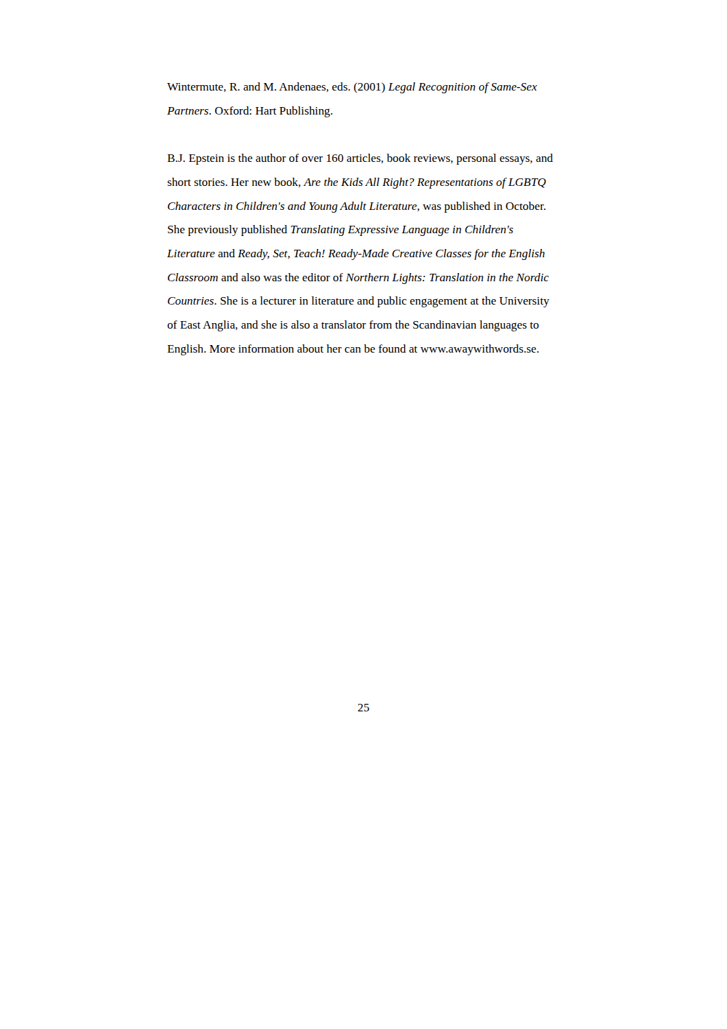Wintermute, R. and M. Andenaes, eds. (2001) Legal Recognition of Same-Sex Partners. Oxford: Hart Publishing.
B.J. Epstein is the author of over 160 articles, book reviews, personal essays, and short stories. Her new book, Are the Kids All Right? Representations of LGBTQ Characters in Children's and Young Adult Literature, was published in October. She previously published Translating Expressive Language in Children's Literature and Ready, Set, Teach! Ready-Made Creative Classes for the English Classroom and also was the editor of Northern Lights: Translation in the Nordic Countries. She is a lecturer in literature and public engagement at the University of East Anglia, and she is also a translator from the Scandinavian languages to English. More information about her can be found at www.awaywithwords.se.
25